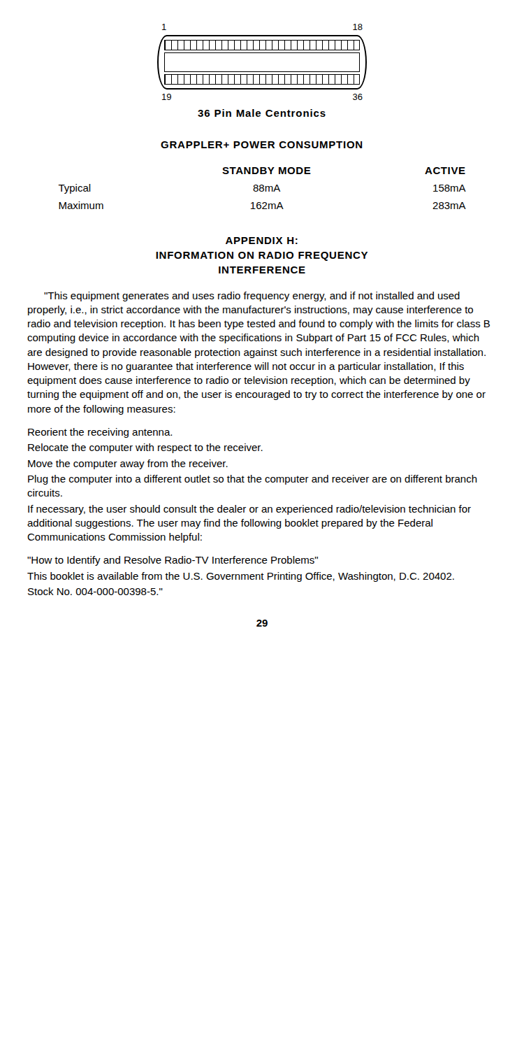118
1936
36 Pin Male Centronics
GRAPPLER+ POWER CONSUMPTION
| | STANDBY MODE | ACTIVE |
| --- | --- | --- |
| Typical | 88mA | 158mA |
| Maximum | 162mA | 283mA |
APPENDIX H:
INFORMATION ON RADIO FREQUENCY
INTERFERENCE
"This equipment generates and uses radio frequency energy, and if not installed and used properly, i.e., in strict accordance with the manufacturer's instructions, may cause interference to radio and television reception. It has been type tested and found to comply with the limits for class B computing device in accordance with the specifications in Subpart of Part 15 of FCC Rules, which are designed to provide reasonable protection against such interference in a residential installation. However, there is no guarantee that interference will not occur in a particular installation, If this equipment does cause interference to radio or television reception, which can be determined by turning the equipment off and on, the user is encouraged to try to correct the interference by one or more of the following measures:
Reorient the receiving antenna.
Relocate the computer with respect to the receiver.
Move the computer away from the receiver.
Plug the computer into a different outlet so that the computer and receiver are on different branch circuits.
If necessary, the user should consult the dealer or an experienced radio/television technician for additional suggestions. The user may find the following booklet prepared by the Federal Communications Commission helpful:
"How to Identify and Resolve Radio-TV Interference Problems"
This booklet is available from the U.S. Government Printing Office, Washington, D.C. 20402.
Stock No. 004-000-00398-5."
29